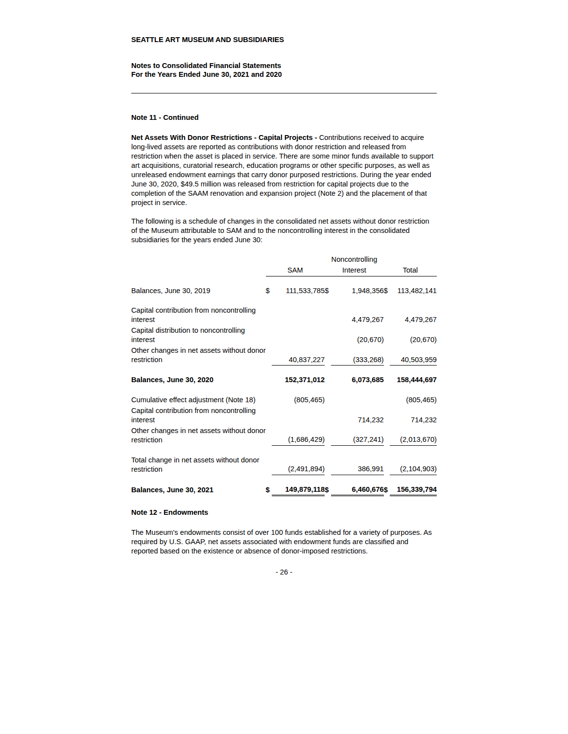SEATTLE ART MUSEUM AND SUBSIDIARIES
Notes to Consolidated Financial Statements
For the Years Ended June 30, 2021 and 2020
Note 11 - Continued
Net Assets With Donor Restrictions - Capital Projects - Contributions received to acquire long-lived assets are reported as contributions with donor restriction and released from restriction when the asset is placed in service. There are some minor funds available to support art acquisitions, curatorial research, education programs or other specific purposes, as well as unreleased endowment earnings that carry donor purposed restrictions. During the year ended June 30, 2020, $49.5 million was released from restriction for capital projects due to the completion of the SAAM renovation and expansion project (Note 2) and the placement of that project in service.
The following is a schedule of changes in the consolidated net assets without donor restriction of the Museum attributable to SAM and to the noncontrolling interest in the consolidated subsidiaries for the years ended June 30:
| | | Noncontrolling | |
| | SAM | Interest | Total |
| Balances, June 30, 2019 | $ | 111,533,785 | $ | 1,948,356 | $ | 113,482,141 |
| Capital contribution from noncontrolling interest | | | | 4,479,267 | | 4,479,267 |
| Capital distribution to noncontrolling interest | | | | (20,670) | | (20,670) |
| Other changes in net assets without donor restriction | | 40,837,227 | | (333,268) | | 40,503,959 |
| Balances, June 30, 2020 | | 152,371,012 | | 6,073,685 | | 158,444,697 |
| Cumulative effect adjustment (Note 18) | | (805,465) | | | | (805,465) |
| Capital contribution from noncontrolling interest | | | | 714,232 | | 714,232 |
| Other changes in net assets without donor restriction | | (1,686,429) | | (327,241) | | (2,013,670) |
| Total change in net assets without donor restriction | | (2,491,894) | | 386,991 | | (2,104,903) |
| Balances, June 30, 2021 | $ | 149,879,118 | $ | 6,460,676 | $ | 156,339,794 |
Note 12 - Endowments
The Museum's endowments consist of over 100 funds established for a variety of purposes. As required by U.S. GAAP, net assets associated with endowment funds are classified and reported based on the existence or absence of donor-imposed restrictions.
- 26 -